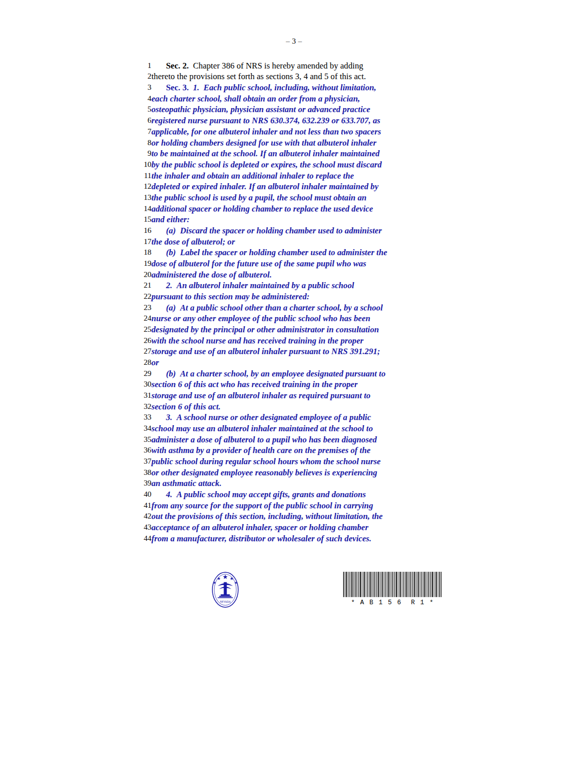– 3 –
| 1 | Sec. 2. Chapter 386 of NRS is hereby amended by adding |
| 2 | thereto the provisions set forth as sections 3, 4 and 5 of this act. |
| 3 | Sec. 3. 1. Each public school, including, without limitation, |
| 4 | each charter school, shall obtain an order from a physician, |
| 5 | osteopathic physician, physician assistant or advanced practice |
| 6 | registered nurse pursuant to NRS 630.374, 632.239 or 633.707, as |
| 7 | applicable, for one albuterol inhaler and not less than two spacers |
| 8 | or holding chambers designed for use with that albuterol inhaler |
| 9 | to be maintained at the school. If an albuterol inhaler maintained |
| 10 | by the public school is depleted or expires, the school must discard |
| 11 | the inhaler and obtain an additional inhaler to replace the |
| 12 | depleted or expired inhaler. If an albuterol inhaler maintained by |
| 13 | the public school is used by a pupil, the school must obtain an |
| 14 | additional spacer or holding chamber to replace the used device |
| 15 | and either: |
| 16 | (a) Discard the spacer or holding chamber used to administer |
| 17 | the dose of albuterol; or |
| 18 | (b) Label the spacer or holding chamber used to administer the |
| 19 | dose of albuterol for the future use of the same pupil who was |
| 20 | administered the dose of albuterol. |
| 21 | 2. An albuterol inhaler maintained by a public school |
| 22 | pursuant to this section may be administered: |
| 23 | (a) At a public school other than a charter school, by a school |
| 24 | nurse or any other employee of the public school who has been |
| 25 | designated by the principal or other administrator in consultation |
| 26 | with the school nurse and has received training in the proper |
| 27 | storage and use of an albuterol inhaler pursuant to NRS 391.291; |
| 28 | or |
| 29 | (b) At a charter school, by an employee designated pursuant to |
| 30 | section 6 of this act who has received training in the proper |
| 31 | storage and use of an albuterol inhaler as required pursuant to |
| 32 | section 6 of this act. |
| 33 | 3. A school nurse or other designated employee of a public |
| 34 | school may use an albuterol inhaler maintained at the school to |
| 35 | administer a dose of albuterol to a pupil who has been diagnosed |
| 36 | with asthma by a provider of health care on the premises of the |
| 37 | public school during regular school hours whom the school nurse |
| 38 | or other designated employee reasonably believes is experiencing |
| 39 | an asthmatic attack. |
| 40 | 4. A public school may accept gifts, grants and donations |
| 41 | from any source for the support of the public school in carrying |
| 42 | out the provisions of this section, including, without limitation, the |
| 43 | acceptance of an albuterol inhaler, spacer or holding chamber |
| 44 | from a manufacturer, distributor or wholesaler of such devices. |
NEVADA
* A B 1 5 6 R 1 *